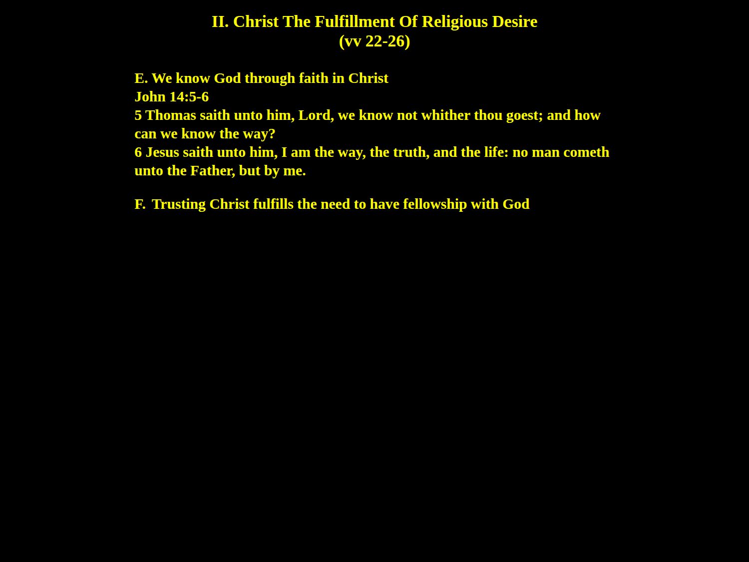II. Christ The Fulfillment Of Religious Desire
(vv 22-26)
E. We know God through faith in Christ
John 14:5-6
5 Thomas saith unto him, Lord, we know not whither thou goest; and how can we know the way?
6 Jesus saith unto him, I am the way, the truth, and the life: no man cometh unto the Father, but by me.
F. Trusting Christ fulfills the need to have fellowship with God